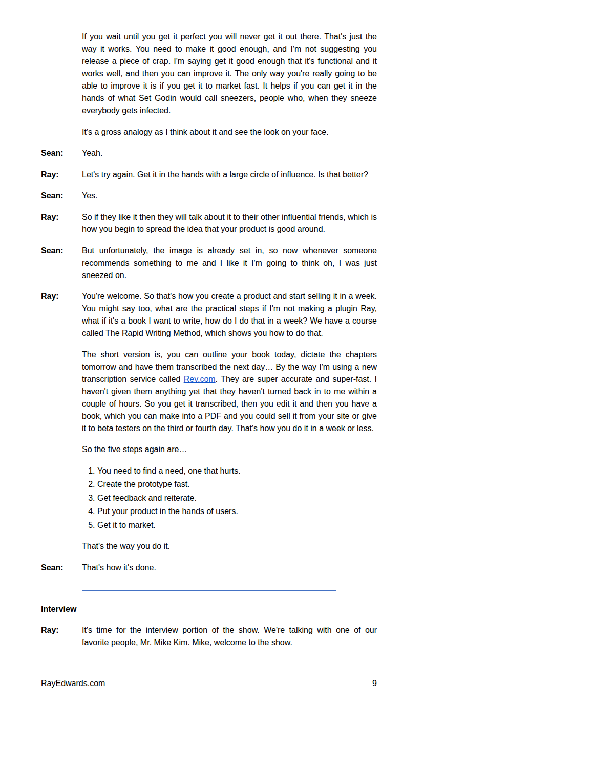If you wait until you get it perfect you will never get it out there. That's just the way it works. You need to make it good enough, and I'm not suggesting you release a piece of crap. I'm saying get it good enough that it's functional and it works well, and then you can improve it. The only way you're really going to be able to improve it is if you get it to market fast. It helps if you can get it in the hands of what Set Godin would call sneezers, people who, when they sneeze everybody gets infected.
It's a gross analogy as I think about it and see the look on your face.
Sean:
Yeah.
Ray:
Let's try again. Get it in the hands with a large circle of influence. Is that better?
Sean:
Yes.
Ray:
So if they like it then they will talk about it to their other influential friends, which is how you begin to spread the idea that your product is good around.
Sean:
But unfortunately, the image is already set in, so now whenever someone recommends something to me and I like it I'm going to think oh, I was just sneezed on.
Ray:
You're welcome. So that's how you create a product and start selling it in a week. You might say too, what are the practical steps if I'm not making a plugin Ray, what if it's a book I want to write, how do I do that in a week? We have a course called The Rapid Writing Method, which shows you how to do that.
The short version is, you can outline your book today, dictate the chapters tomorrow and have them transcribed the next day… By the way I'm using a new transcription service called Rev.com. They are super accurate and super-fast. I haven't given them anything yet that they haven't turned back in to me within a couple of hours. So you get it transcribed, then you edit it and then you have a book, which you can make into a PDF and you could sell it from your site or give it to beta testers on the third or fourth day. That's how you do it in a week or less.
So the five steps again are…
You need to find a need, one that hurts.
Create the prototype fast.
Get feedback and reiterate.
Put your product in the hands of users.
Get it to market.
That's the way you do it.
Sean:
That's how it's done.
Interview
Ray:
It's time for the interview portion of the show. We're talking with one of our favorite people, Mr. Mike Kim. Mike, welcome to the show.
RayEdwards.com 9